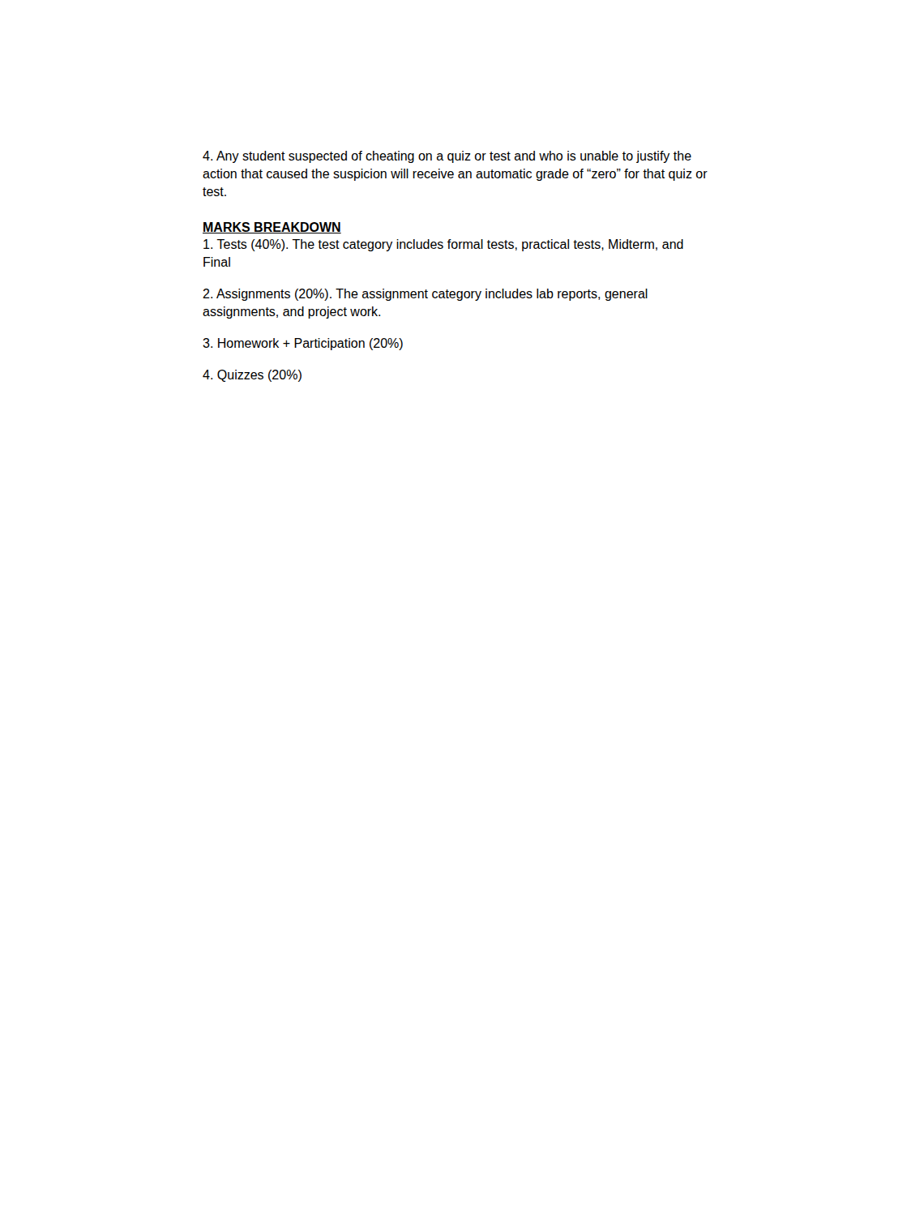4. Any student suspected of cheating on a quiz or test and who is unable to justify the action that caused the suspicion will receive an automatic grade of “zero” for that quiz or test.
MARKS BREAKDOWN
1. Tests (40%). The test category includes formal tests, practical tests, Midterm, and Final
2. Assignments (20%). The assignment category includes lab reports, general assignments, and project work.
3. Homework + Participation (20%)
4. Quizzes (20%)